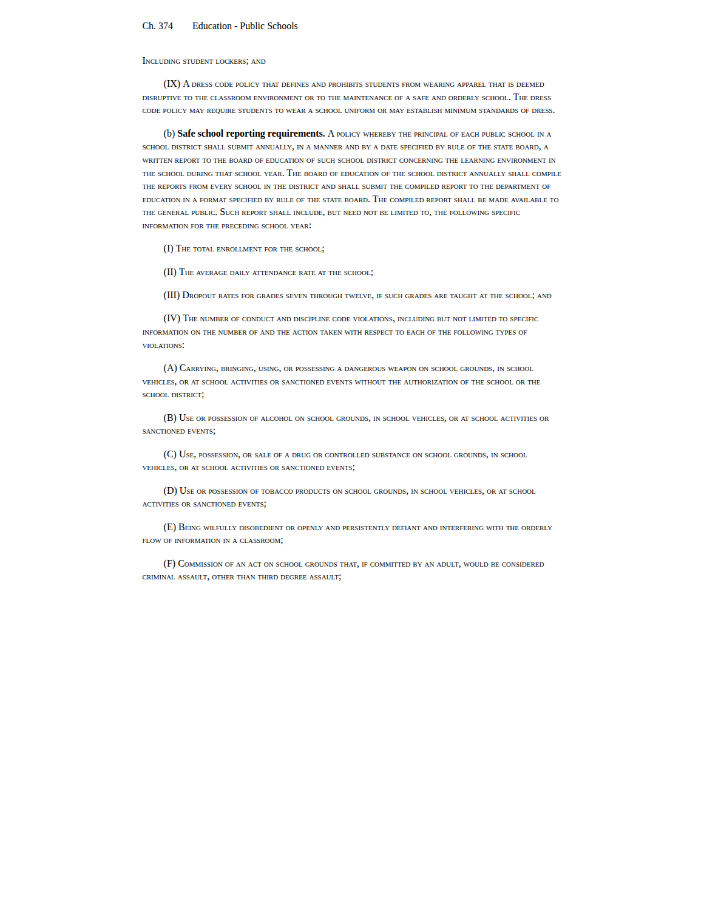Ch. 374
Education - Public Schools
Including student lockers; and
(IX) A dress code policy that defines and prohibits students from wearing apparel that is deemed disruptive to the classroom environment or to the maintenance of a safe and orderly school. The dress code policy may require students to wear a school uniform or may establish minimum standards of dress.
(b) Safe school reporting requirements. A policy whereby the principal of each public school in a school district shall submit annually, in a manner and by a date specified by rule of the state board, a written report to the board of education of such school district concerning the learning environment in the school during that school year. The board of education of the school district annually shall compile the reports from every school in the district and shall submit the compiled report to the department of education in a format specified by rule of the state board. The compiled report shall be made available to the general public. Such report shall include, but need not be limited to, the following specific information for the preceding school year:
(I) The total enrollment for the school;
(II) The average daily attendance rate at the school;
(III) Dropout rates for grades seven through twelve, if such grades are taught at the school; and
(IV) The number of conduct and discipline code violations, including but not limited to specific information on the number of and the action taken with respect to each of the following types of violations:
(A) Carrying, bringing, using, or possessing a dangerous weapon on school grounds, in school vehicles, or at school activities or sanctioned events without the authorization of the school or the school district;
(B) Use or possession of alcohol on school grounds, in school vehicles, or at school activities or sanctioned events;
(C) Use, possession, or sale of a drug or controlled substance on school grounds, in school vehicles, or at school activities or sanctioned events;
(D) Use or possession of tobacco products on school grounds, in school vehicles, or at school activities or sanctioned events;
(E) Being wilfully disobedient or openly and persistently defiant and interfering with the orderly flow of information in a classroom;
(F) Commission of an act on school grounds that, if committed by an adult, would be considered criminal assault, other than third degree assault;